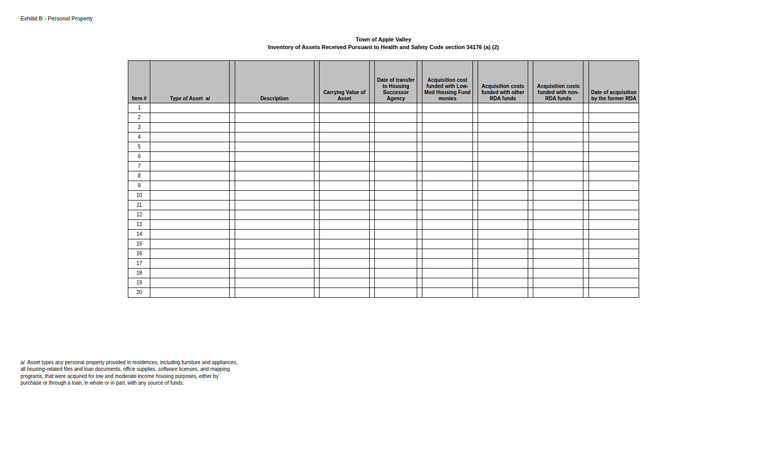Exhibit B - Personal Property
Town of Apple Valley
Inventory of Assets Received Pursuant to Health and Safety Code section 34176 (a) (2)
| Item # | Type of Asset a/ | | Description | | Carrying Value of Asset | | Date of transfer to Housing Successor Agency | | Acquisition cost funded with Low-Mod Housing Fund monies | | Acquisition costs funded with other RDA funds | | Acquisition costs funded with non-RDA funds | | Date of acquisition by the former RDA |
| --- | --- | --- | --- | --- | --- | --- | --- | --- | --- | --- | --- | --- | --- | --- | --- |
| 1 | | | | | | | | | | | | | | | |
| 2 | | | | | | | | | | | | | | | |
| 3 | | | | | | | | | | | | | | | |
| 4 | | | | | | | | | | | | | | | |
| 5 | | | | | | | | | | | | | | | |
| 6 | | | | | | | | | | | | | | | |
| 7 | | | | | | | | | | | | | | | |
| 8 | | | | | | | | | | | | | | | |
| 9 | | | | | | | | | | | | | | | |
| 10 | | | | | | | | | | | | | | | |
| 11 | | | | | | | | | | | | | | | |
| 12 | | | | | | | | | | | | | | | |
| 13 | | | | | | | | | | | | | | | |
| 14 | | | | | | | | | | | | | | | |
| 15 | | | | | | | | | | | | | | | |
| 16 | | | | | | | | | | | | | | | |
| 17 | | | | | | | | | | | | | | | |
| 18 | | | | | | | | | | | | | | | |
| 19 | | | | | | | | | | | | | | | |
| 20 | | | | | | | | | | | | | | | |
a/ Asset types any personal property provided in residences, including furniture and appliances, all housing-related files and loan documents, office supplies, software licenses, and mapping programs, that were acquired for low and moderate income housing purposes, either by purchase or through a loan, in whole or in part, with any source of funds.